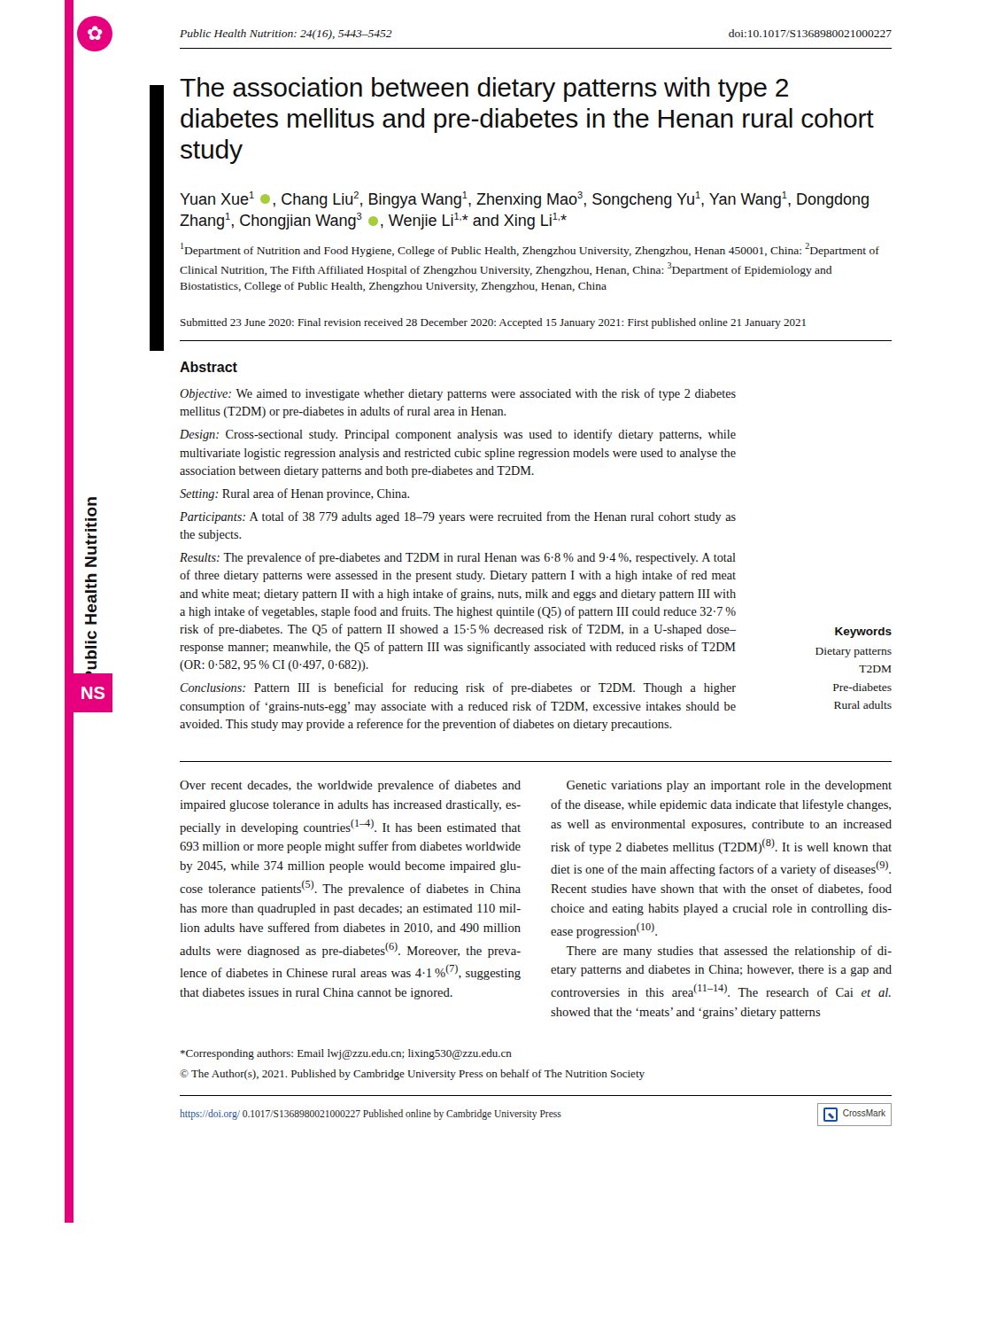✿
Public Health Nutrition
NS
Public Health Nutrition: 24(16), 5443–5452
doi:10.1017/S1368980021000227
The association between dietary patterns with type 2 diabetes mellitus and pre-diabetes in the Henan rural cohort study
Yuan Xue1 , Chang Liu2, Bingya Wang1, Zhenxing Mao3, Songcheng Yu1, Yan Wang1, Dongdong Zhang1, Chongjian Wang3 , Wenjie Li1,* and Xing Li1,*
1Department of Nutrition and Food Hygiene, College of Public Health, Zhengzhou University, Zhengzhou, Henan 450001, China: 2Department of Clinical Nutrition, The Fifth Affiliated Hospital of Zhengzhou University, Zhengzhou, Henan, China: 3Department of Epidemiology and Biostatistics, College of Public Health, Zhengzhou University, Zhengzhou, Henan, China
Submitted 23 June 2020: Final revision received 28 December 2020: Accepted 15 January 2021: First published online 21 January 2021
Abstract
Objective: We aimed to investigate whether dietary patterns were associated with the risk of type 2 diabetes mellitus (T2DM) or pre-diabetes in adults of rural area in Henan.
Design: Cross-sectional study. Principal component analysis was used to identify dietary patterns, while multivariate logistic regression analysis and restricted cubic spline regression models were used to analyse the association between dietary patterns and both pre-diabetes and T2DM.
Setting: Rural area of Henan province, China.
Participants: A total of 38 779 adults aged 18–79 years were recruited from the Henan rural cohort study as the subjects.
Results: The prevalence of pre-diabetes and T2DM in rural Henan was 6·8 % and 9·4 %, respectively. A total of three dietary patterns were assessed in the present study. Dietary pattern I with a high intake of red meat and white meat; dietary pattern II with a high intake of grains, nuts, milk and eggs and dietary pattern III with a high intake of vegetables, staple food and fruits. The highest quintile (Q5) of pattern III could reduce 32·7 % risk of pre-diabetes. The Q5 of pattern II showed a 15·5 % decreased risk of T2DM, in a U-shaped dose–response manner; meanwhile, the Q5 of pattern III was significantly associated with reduced risks of T2DM (OR: 0·582, 95 % CI (0·497, 0·682)).
Conclusions: Pattern III is beneficial for reducing risk of pre-diabetes or T2DM. Though a higher consumption of ‘grains-nuts-egg’ may associate with a reduced risk of T2DM, excessive intakes should be avoided. This study may provide a reference for the prevention of diabetes on dietary precautions.
Keywords
Dietary patterns
T2DM
Pre-diabetes
Rural adults
Over recent decades, the worldwide prevalence of diabetes and impaired glucose tolerance in adults has increased drastically, especially in developing countries(1–4). It has been estimated that 693 million or more people might suffer from diabetes worldwide by 2045, while 374 million people would become impaired glucose tolerance patients(5). The prevalence of diabetes in China has more than quadrupled in past decades; an estimated 110 million adults have suffered from diabetes in 2010, and 490 million adults were diagnosed as pre-diabetes(6). Moreover, the prevalence of diabetes in Chinese rural areas was 4·1 %(7), suggesting that diabetes issues in rural China cannot be ignored.
Genetic variations play an important role in the development of the disease, while epidemic data indicate that lifestyle changes, as well as environmental exposures, contribute to an increased risk of type 2 diabetes mellitus (T2DM)(8). It is well known that diet is one of the main affecting factors of a variety of diseases(9). Recent studies have shown that with the onset of diabetes, food choice and eating habits played a crucial role in controlling disease progression(10).
There are many studies that assessed the relationship of dietary patterns and diabetes in China; however, there is a gap and controversies in this area(11–14). The research of Cai et al. showed that the ‘meats’ and ‘grains’ dietary patterns
*Corresponding authors: Email lwj@zzu.edu.cn; lixing530@zzu.edu.cn
© The Author(s), 2021. Published by Cambridge University Press on behalf of The Nutrition Society
https://doi.org/ 0.1017/S1368980021000227 Published online by Cambridge University Press
CrossMark